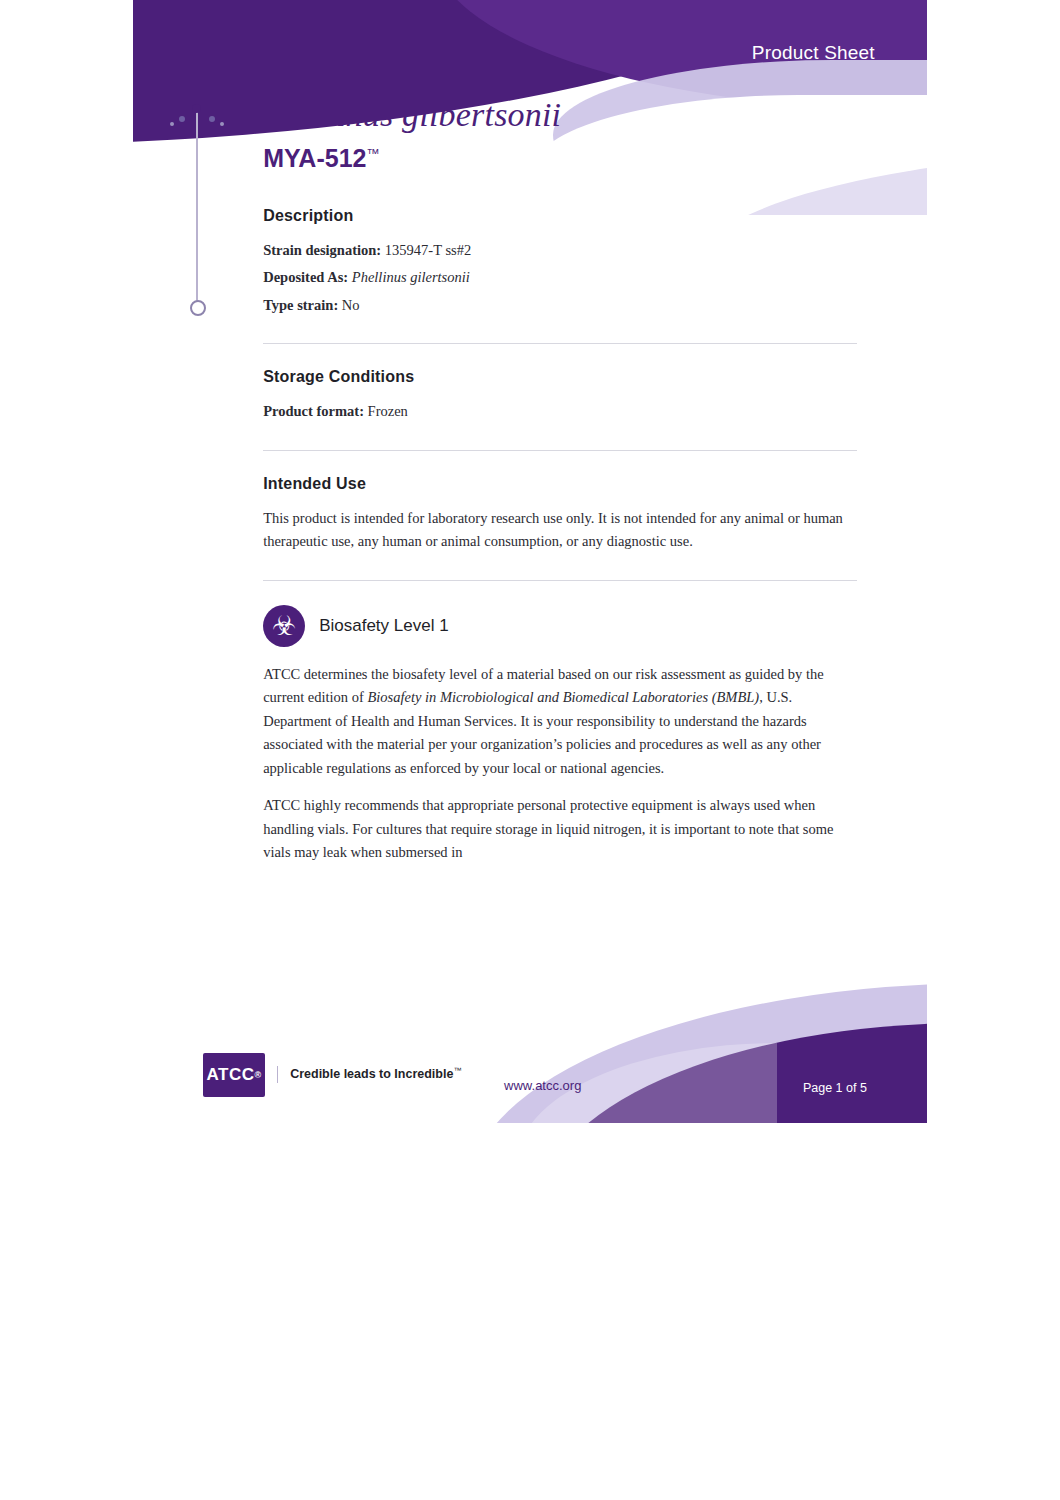Product Sheet
Phellinus gilbertsonii
MYA-512™
Description
Strain designation: 135947-T ss#2
Deposited As: Phellinus gilertsonii
Type strain: No
Storage Conditions
Product format: Frozen
Intended Use
This product is intended for laboratory research use only. It is not intended for any animal or human therapeutic use, any human or animal consumption, or any diagnostic use.
Biosafety Level 1
ATCC determines the biosafety level of a material based on our risk assessment as guided by the current edition of Biosafety in Microbiological and Biomedical Laboratories (BMBL), U.S. Department of Health and Human Services. It is your responsibility to understand the hazards associated with the material per your organization’s policies and procedures as well as any other applicable regulations as enforced by your local or national agencies.
ATCC highly recommends that appropriate personal protective equipment is always used when handling vials. For cultures that require storage in liquid nitrogen, it is important to note that some vials may leak when submersed in
ATCC®
Credible leads to Incredible™
www.atcc.org
Page 1 of 5